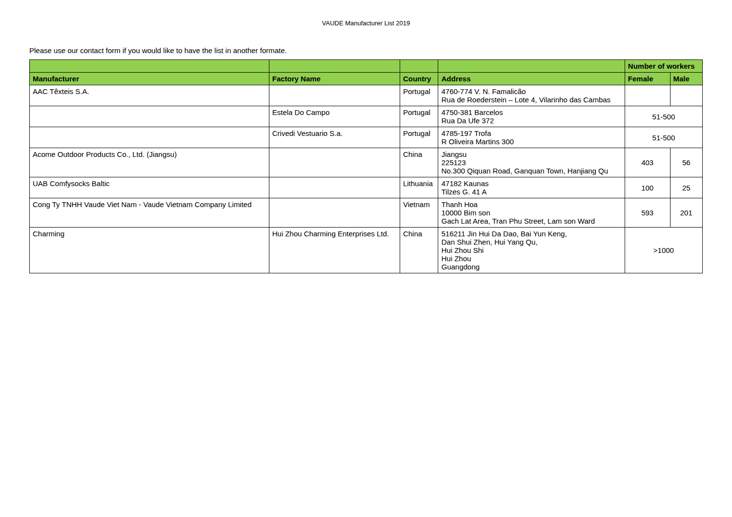VAUDE Manufacturer List 2019
Please use our contact form if you would like to have the list in another formate.
| | | | | Number of workers |
| --- | --- | --- | --- | --- |
| Manufacturer | Factory Name | Country | Address | Female | Male |
| AAC Têxteis S.A. | | Portugal | 4760-774 V. N. Famalicão Rua de Roederstein – Lote 4, Vilarinho das Cambas | | |
| | Estela Do Campo | Portugal | 4750-381 Barcelos Rua Da Ufe 372 | 51-500 |
| | Crivedi Vestuario S.a. | Portugal | 4785-197 Trofa R Oliveira Martins 300 | 51-500 |
| Acome Outdoor Products Co., Ltd. (Jiangsu) | | China | Jiangsu 225123 No.300 Qiquan Road, Ganquan Town, Hanjiang Qu | 403 | 56 |
| UAB Comfysocks Baltic | | Lithuania | 47182 Kaunas Tilzes G. 41 A | 100 | 25 |
| Cong Ty TNHH Vaude Viet Nam - Vaude Vietnam Company Limited | | Vietnam | Thanh Hoa 10000 Bim son Gach Lat Area, Tran Phu Street, Lam son Ward | 593 | 201 |
| Charming | Hui Zhou Charming Enterprises Ltd. | China | 516211 Jin Hui Da Dao, Bai Yun Keng, Dan Shui Zhen, Hui Yang Qu, Hui Zhou Shi Hui Zhou Guangdong | >1000 |